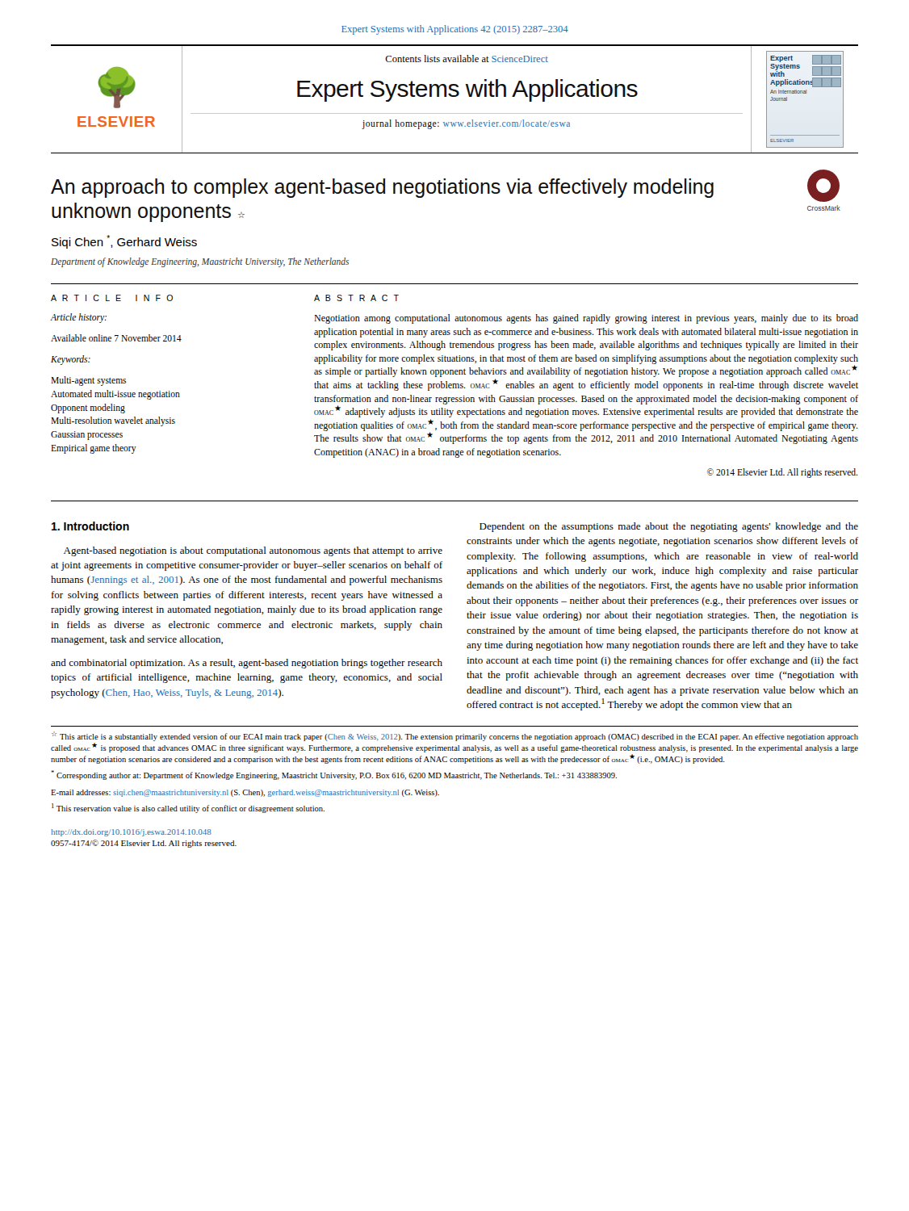Expert Systems with Applications 42 (2015) 2287–2304
🌳
ELSEVIER
Contents lists available at ScienceDirect
Expert Systems with Applications
journal homepage: www.elsevier.com/locate/eswa
Expert
Systems
with
Applications
An International
Journal
ELSEVIER
CrossMark
An approach to complex agent-based negotiations via effectively modeling unknown opponents ☆
Siqi Chen *, Gerhard Weiss
Department of Knowledge Engineering, Maastricht University, The Netherlands
A R T I C L E I N F O
Article history:
Available online 7 November 2014
Keywords:
Multi-agent systems
Automated multi-issue negotiation
Opponent modeling
Multi-resolution wavelet analysis
Gaussian processes
Empirical game theory
A B S T R A C T
Negotiation among computational autonomous agents has gained rapidly growing interest in previous years, mainly due to its broad application potential in many areas such as e-commerce and e-business. This work deals with automated bilateral multi-issue negotiation in complex environments. Although tremendous progress has been made, available algorithms and techniques typically are limited in their applicability for more complex situations, in that most of them are based on simplifying assumptions about the negotiation complexity such as simple or partially known opponent behaviors and availability of negotiation history. We propose a negotiation approach called omac★ that aims at tackling these problems. omac★ enables an agent to efficiently model opponents in real-time through discrete wavelet transformation and non-linear regression with Gaussian processes. Based on the approximated model the decision-making component of omac★ adaptively adjusts its utility expectations and negotiation moves. Extensive experimental results are provided that demonstrate the negotiation qualities of omac★, both from the standard mean-score performance perspective and the perspective of empirical game theory. The results show that omac★ outperforms the top agents from the 2012, 2011 and 2010 International Automated Negotiating Agents Competition (ANAC) in a broad range of negotiation scenarios.
© 2014 Elsevier Ltd. All rights reserved.
1. Introduction
Agent-based negotiation is about computational autonomous agents that attempt to arrive at joint agreements in competitive consumer-provider or buyer–seller scenarios on behalf of humans (Jennings et al., 2001). As one of the most fundamental and powerful mechanisms for solving conflicts between parties of different interests, recent years have witnessed a rapidly growing interest in automated negotiation, mainly due to its broad application range in fields as diverse as electronic commerce and electronic markets, supply chain management, task and service allocation,
and combinatorial optimization. As a result, agent-based negotiation brings together research topics of artificial intelligence, machine learning, game theory, economics, and social psychology (Chen, Hao, Weiss, Tuyls, & Leung, 2014).
Dependent on the assumptions made about the negotiating agents' knowledge and the constraints under which the agents negotiate, negotiation scenarios show different levels of complexity. The following assumptions, which are reasonable in view of real-world applications and which underly our work, induce high complexity and raise particular demands on the abilities of the negotiators. First, the agents have no usable prior information about their opponents – neither about their preferences (e.g., their preferences over issues or their issue value ordering) nor about their negotiation strategies. Then, the negotiation is constrained by the amount of time being elapsed, the participants therefore do not know at any time during negotiation how many negotiation rounds there are left and they have to take into account at each time point (i) the remaining chances for offer exchange and (ii) the fact that the profit achievable through an agreement decreases over time (“negotiation with deadline and discount”). Third, each agent has a private reservation value below which an offered contract is not accepted.1 Thereby we adopt the common view that an
☆ This article is a substantially extended version of our ECAI main track paper (Chen & Weiss, 2012). The extension primarily concerns the negotiation approach (OMAC) described in the ECAI paper. An effective negotiation approach called omac★ is proposed that advances OMAC in three significant ways. Furthermore, a comprehensive experimental analysis, as well as a useful game-theoretical robustness analysis, is presented. In the experimental analysis a large number of negotiation scenarios are considered and a comparison with the best agents from recent editions of ANAC competitions as well as with the predecessor of omac★ (i.e., OMAC) is provided.
* Corresponding author at: Department of Knowledge Engineering, Maastricht University, P.O. Box 616, 6200 MD Maastricht, The Netherlands. Tel.: +31 433883909.
E-mail addresses: siqi.chen@maastrichtuniversity.nl (S. Chen), gerhard.weiss@maastrichtuniversity.nl (G. Weiss).
1 This reservation value is also called utility of conflict or disagreement solution.
http://dx.doi.org/10.1016/j.eswa.2014.10.048
0957-4174/© 2014 Elsevier Ltd. All rights reserved.